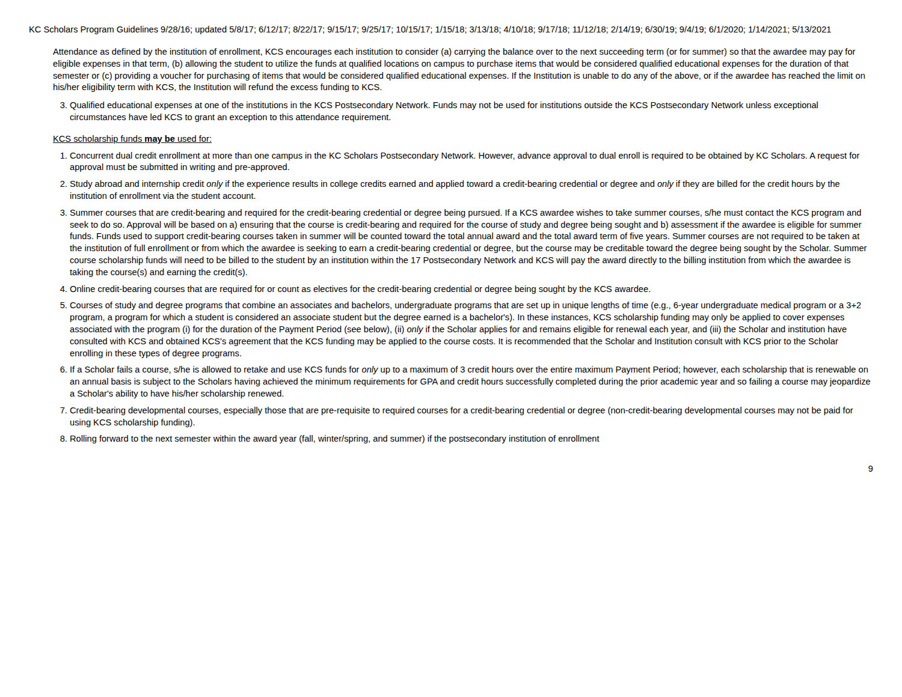KC Scholars Program Guidelines 9/28/16; updated 5/8/17; 6/12/17; 8/22/17; 9/15/17; 9/25/17; 10/15/17; 1/15/18; 3/13/18; 4/10/18; 9/17/18; 11/12/18; 2/14/19; 6/30/19; 9/4/19; 6/1/2020; 1/14/2021; 5/13/2021
Attendance as defined by the institution of enrollment, KCS encourages each institution to consider (a) carrying the balance over to the next succeeding term (or for summer) so that the awardee may pay for eligible expenses in that term, (b) allowing the student to utilize the funds at qualified locations on campus to purchase items that would be considered qualified educational expenses for the duration of that semester or (c) providing a voucher for purchasing of items that would be considered qualified educational expenses. If the Institution is unable to do any of the above, or if the awardee has reached the limit on his/her eligibility term with KCS, the Institution will refund the excess funding to KCS.
Qualified educational expenses at one of the institutions in the KCS Postsecondary Network. Funds may not be used for institutions outside the KCS Postsecondary Network unless exceptional circumstances have led KCS to grant an exception to this attendance requirement.
KCS scholarship funds may be used for:
Concurrent dual credit enrollment at more than one campus in the KC Scholars Postsecondary Network. However, advance approval to dual enroll is required to be obtained by KC Scholars. A request for approval must be submitted in writing and pre-approved.
Study abroad and internship credit only if the experience results in college credits earned and applied toward a credit-bearing credential or degree and only if they are billed for the credit hours by the institution of enrollment via the student account.
Summer courses that are credit-bearing and required for the credit-bearing credential or degree being pursued. If a KCS awardee wishes to take summer courses, s/he must contact the KCS program and seek to do so. Approval will be based on a) ensuring that the course is credit-bearing and required for the course of study and degree being sought and b) assessment if the awardee is eligible for summer funds. Funds used to support credit-bearing courses taken in summer will be counted toward the total annual award and the total award term of five years. Summer courses are not required to be taken at the institution of full enrollment or from which the awardee is seeking to earn a credit-bearing credential or degree, but the course may be creditable toward the degree being sought by the Scholar. Summer course scholarship funds will need to be billed to the student by an institution within the 17 Postsecondary Network and KCS will pay the award directly to the billing institution from which the awardee is taking the course(s) and earning the credit(s).
Online credit-bearing courses that are required for or count as electives for the credit-bearing credential or degree being sought by the KCS awardee.
Courses of study and degree programs that combine an associates and bachelors, undergraduate programs that are set up in unique lengths of time (e.g., 6-year undergraduate medical program or a 3+2 program, a program for which a student is considered an associate student but the degree earned is a bachelor's). In these instances, KCS scholarship funding may only be applied to cover expenses associated with the program (i) for the duration of the Payment Period (see below), (ii) only if the Scholar applies for and remains eligible for renewal each year, and (iii) the Scholar and institution have consulted with KCS and obtained KCS's agreement that the KCS funding may be applied to the course costs. It is recommended that the Scholar and Institution consult with KCS prior to the Scholar enrolling in these types of degree programs.
If a Scholar fails a course, s/he is allowed to retake and use KCS funds for only up to a maximum of 3 credit hours over the entire maximum Payment Period; however, each scholarship that is renewable on an annual basis is subject to the Scholars having achieved the minimum requirements for GPA and credit hours successfully completed during the prior academic year and so failing a course may jeopardize a Scholar's ability to have his/her scholarship renewed.
Credit-bearing developmental courses, especially those that are pre-requisite to required courses for a credit-bearing credential or degree (non-credit-bearing developmental courses may not be paid for using KCS scholarship funding).
Rolling forward to the next semester within the award year (fall, winter/spring, and summer) if the postsecondary institution of enrollment
9